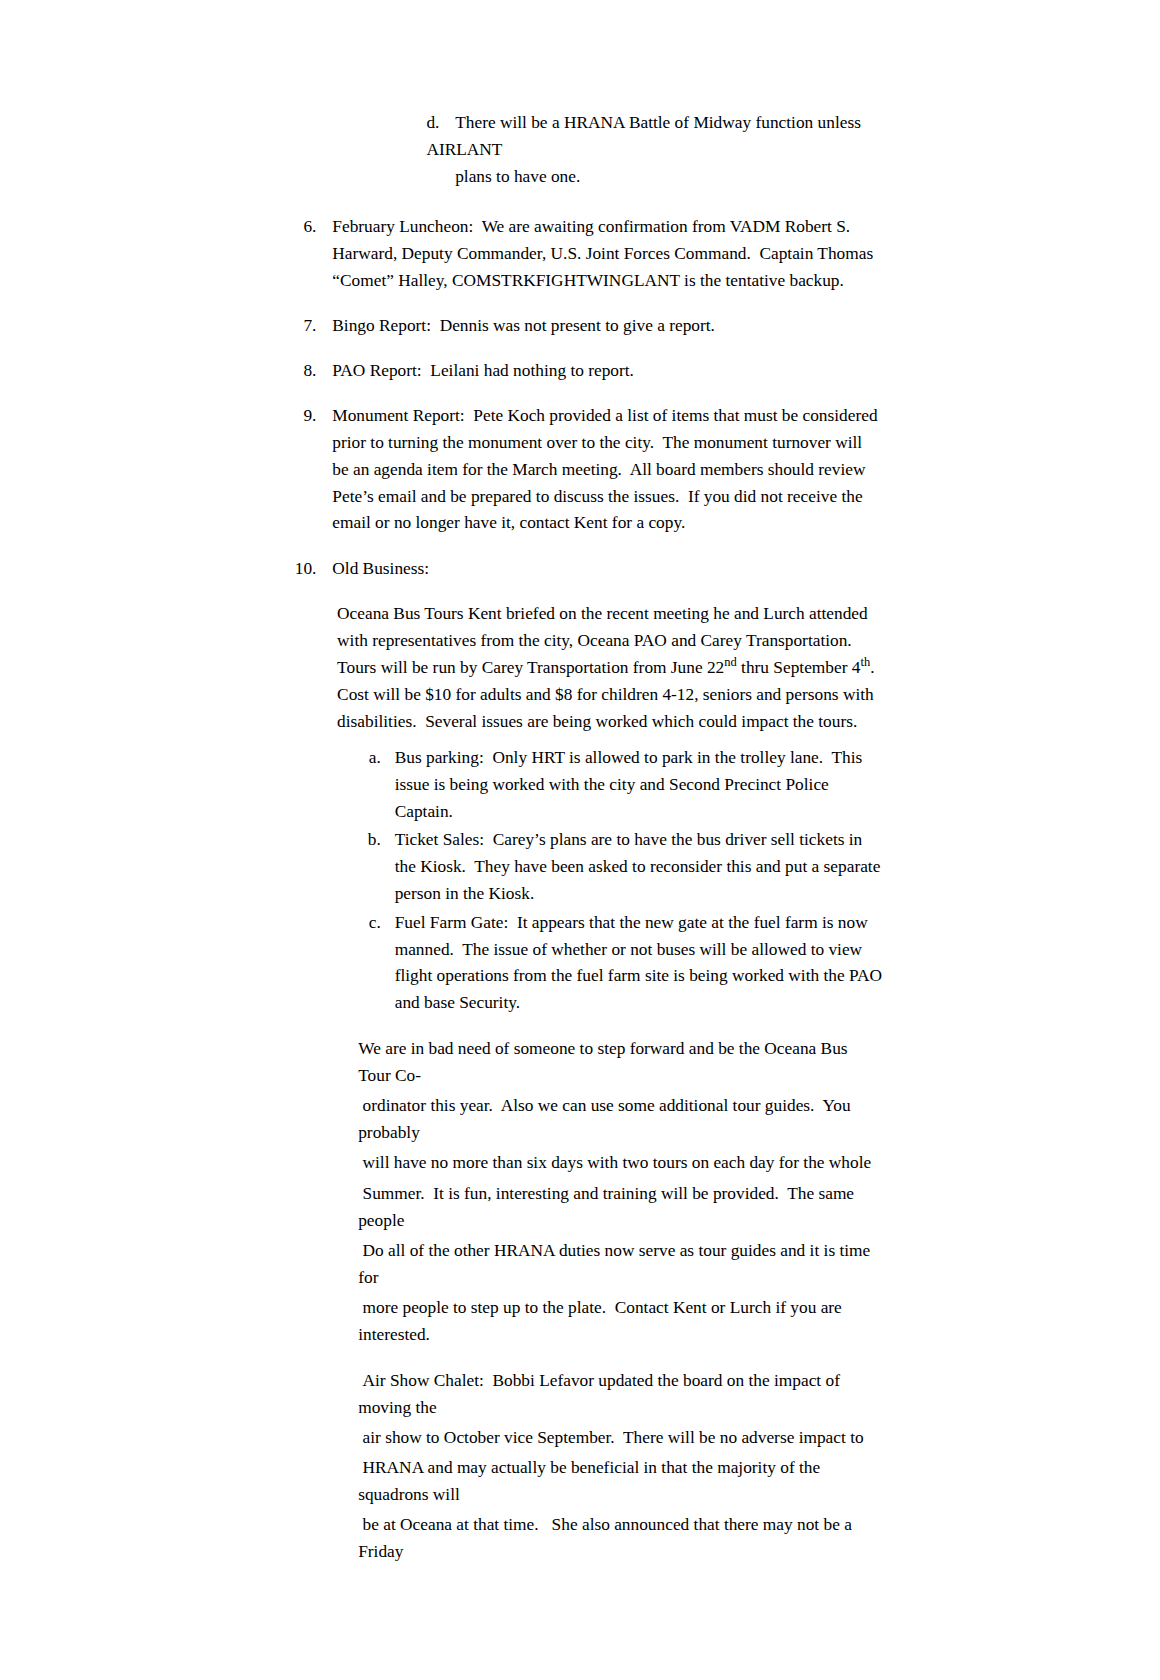d. There will be a HRANA Battle of Midway function unless AIRLANT plans to have one.
February Luncheon: We are awaiting confirmation from VADM Robert S. Harward, Deputy Commander, U.S. Joint Forces Command. Captain Thomas “Comet” Halley, COMSTRKFIGHTWINGLANT is the tentative backup.
Bingo Report: Dennis was not present to give a report.
PAO Report: Leilani had nothing to report.
Monument Report: Pete Koch provided a list of items that must be considered prior to turning the monument over to the city. The monument turnover will be an agenda item for the March meeting. All board members should review Pete’s email and be prepared to discuss the issues. If you did not receive the email or no longer have it, contact Kent for a copy.
Old Business:
Oceana Bus Tours Kent briefed on the recent meeting he and Lurch attended with representatives from the city, Oceana PAO and Carey Transportation. Tours will be run by Carey Transportation from June 22nd thru September 4th. Cost will be $10 for adults and $8 for children 4-12, seniors and persons with disabilities. Several issues are being worked which could impact the tours.
Bus parking: Only HRT is allowed to park in the trolley lane. This issue is being worked with the city and Second Precinct Police Captain.
Ticket Sales: Carey’s plans are to have the bus driver sell tickets in the Kiosk. They have been asked to reconsider this and put a separate person in the Kiosk.
Fuel Farm Gate: It appears that the new gate at the fuel farm is now manned. The issue of whether or not buses will be allowed to view flight operations from the fuel farm site is being worked with the PAO and base Security.
We are in bad need of someone to step forward and be the Oceana Bus Tour Co-
ordinator this year. Also we can use some additional tour guides. You probably
will have no more than six days with two tours on each day for the whole
Summer. It is fun, interesting and training will be provided. The same people
Do all of the other HRANA duties now serve as tour guides and it is time for
more people to step up to the plate. Contact Kent or Lurch if you are interested.
Air Show Chalet: Bobbi Lefavor updated the board on the impact of moving the
air show to October vice September. There will be no adverse impact to
HRANA and may actually be beneficial in that the majority of the squadrons will
be at Oceana at that time. She also announced that there may not be a Friday